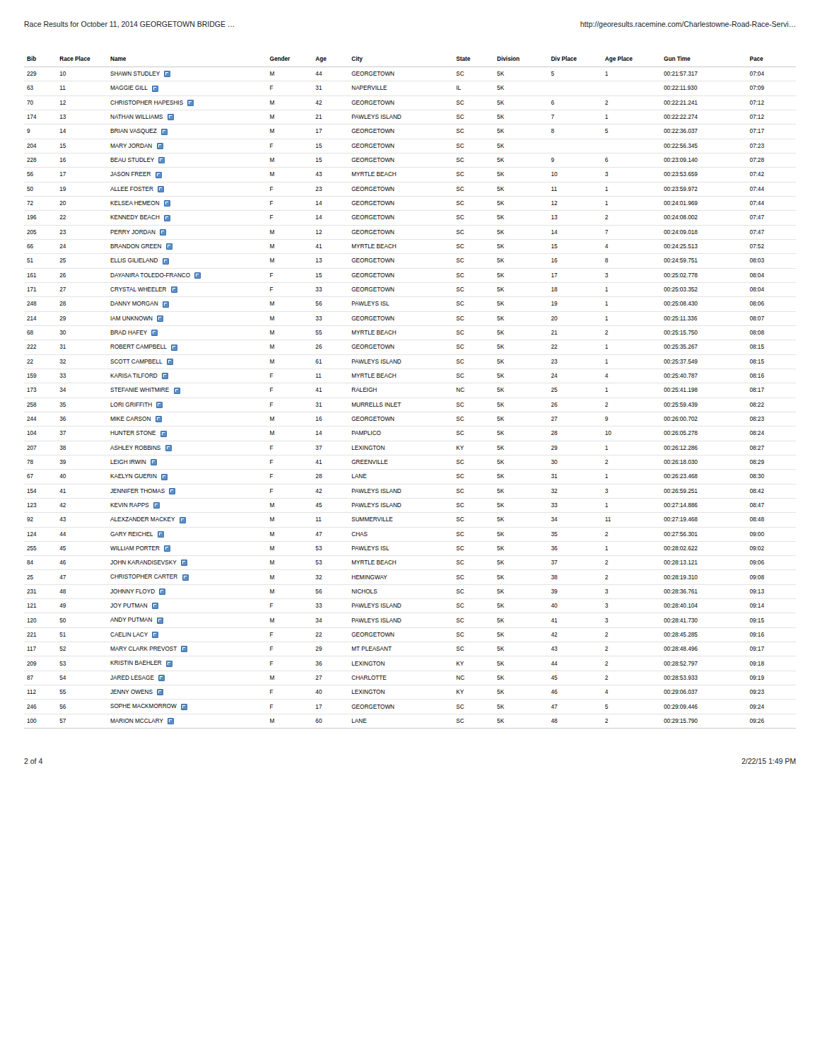Race Results for October 11, 2014 GEORGETOWN BRIDGE …
http://georesults.racemine.com/Charlestowne-Road-Race-Servi…
| Bib | Race Place | Name | Gender | Age | City | State | Division | Div Place | Age Place | Gun Time | Pace |
| --- | --- | --- | --- | --- | --- | --- | --- | --- | --- | --- | --- |
| 229 | 10 | SHAWN STUDLEY | M | 44 | GEORGETOWN | SC | 5K | 5 | 1 | 00:21:57.317 | 07:04 |
| 63 | 11 | MAGGIE GILL | F | 31 | NAPERVILLE | IL | 5K | | | 00:22:11.930 | 07:09 |
| 70 | 12 | CHRISTOPHER HAPESHIS | M | 42 | GEORGETOWN | SC | 5K | 6 | 2 | 00:22:21.241 | 07:12 |
| 174 | 13 | NATHAN WILLIAMS | M | 21 | PAWLEYS ISLAND | SC | 5K | 7 | 1 | 00:22:22.274 | 07:12 |
| 9 | 14 | BRIAN VASQUEZ | M | 17 | GEORGETOWN | SC | 5K | 8 | 5 | 00:22:36.037 | 07:17 |
| 204 | 15 | MARY JORDAN | F | 15 | GEORGETOWN | SC | 5K | | | 00:22:56.345 | 07:23 |
| 228 | 16 | BEAU STUDLEY | M | 15 | GEORGETOWN | SC | 5K | 9 | 6 | 00:23:09.140 | 07:28 |
| 56 | 17 | JASON FREER | M | 43 | MYRTLE BEACH | SC | 5K | 10 | 3 | 00:23:53.659 | 07:42 |
| 50 | 19 | ALLEE FOSTER | F | 23 | GEORGETOWN | SC | 5K | 11 | 1 | 00:23:59.972 | 07:44 |
| 72 | 20 | KELSEA HEMEON | F | 14 | GEORGETOWN | SC | 5K | 12 | 1 | 00:24:01.969 | 07:44 |
| 196 | 22 | KENNEDY BEACH | F | 14 | GEORGETOWN | SC | 5K | 13 | 2 | 00:24:08.002 | 07:47 |
| 205 | 23 | PERRY JORDAN | M | 12 | GEORGETOWN | SC | 5K | 14 | 7 | 00:24:09.018 | 07:47 |
| 66 | 24 | BRANDON GREEN | M | 41 | MYRTLE BEACH | SC | 5K | 15 | 4 | 00:24:25.513 | 07:52 |
| 51 | 25 | ELLIS GILIELAND | M | 13 | GEORGETOWN | SC | 5K | 16 | 8 | 00:24:59.751 | 08:03 |
| 161 | 26 | DAYANIRA TOLEDO-FRANCO | F | 15 | GEORGETOWN | SC | 5K | 17 | 3 | 00:25:02.778 | 08:04 |
| 171 | 27 | CRYSTAL WHEELER | F | 33 | GEORGETOWN | SC | 5K | 18 | 1 | 00:25:03.352 | 08:04 |
| 248 | 28 | DANNY MORGAN | M | 56 | PAWLEYS ISL | SC | 5K | 19 | 1 | 00:25:08.430 | 08:06 |
| 214 | 29 | IAM UNKNOWN | M | 33 | GEORGETOWN | SC | 5K | 20 | 1 | 00:25:11.336 | 08:07 |
| 68 | 30 | BRAD HAFEY | M | 55 | MYRTLE BEACH | SC | 5K | 21 | 2 | 00:25:15.750 | 08:08 |
| 222 | 31 | ROBERT CAMPBELL | M | 26 | GEORGETOWN | SC | 5K | 22 | 1 | 00:25:35.267 | 08:15 |
| 22 | 32 | SCOTT CAMPBELL | M | 61 | PAWLEYS ISLAND | SC | 5K | 23 | 1 | 00:25:37.549 | 08:15 |
| 159 | 33 | KARISA TILFORD | F | 11 | MYRTLE BEACH | SC | 5K | 24 | 4 | 00:25:40.787 | 08:16 |
| 173 | 34 | STEFANIE WHITMIRE | F | 41 | RALEIGH | NC | 5K | 25 | 1 | 00:25:41.198 | 08:17 |
| 258 | 35 | LORI GRIFFITH | F | 31 | MURRELLS INLET | SC | 5K | 26 | 2 | 00:25:59.439 | 08:22 |
| 244 | 36 | MIKE CARSON | M | 16 | GEORGETOWN | SC | 5K | 27 | 9 | 00:26:00.702 | 08:23 |
| 104 | 37 | HUNTER STONE | M | 14 | PAMPLICO | SC | 5K | 28 | 10 | 00:26:05.278 | 08:24 |
| 207 | 38 | ASHLEY ROBBINS | F | 37 | LEXINGTON | KY | 5K | 29 | 1 | 00:26:12.286 | 08:27 |
| 78 | 39 | LEIGH IRWIN | F | 41 | GREENVILLE | SC | 5K | 30 | 2 | 00:26:18.030 | 08:29 |
| 67 | 40 | KAELYN GUERIN | F | 28 | LANE | SC | 5K | 31 | 1 | 00:26:23.468 | 08:30 |
| 154 | 41 | JENNIFER THOMAS | F | 42 | PAWLEYS ISLAND | SC | 5K | 32 | 3 | 00:26:59.251 | 08:42 |
| 123 | 42 | KEVIN RAPPS | M | 45 | PAWLEYS ISLAND | SC | 5K | 33 | 1 | 00:27:14.886 | 08:47 |
| 92 | 43 | ALEXZANDER MACKEY | M | 11 | SUMMERVILLE | SC | 5K | 34 | 11 | 00:27:19.468 | 08:48 |
| 124 | 44 | GARY REICHEL | M | 47 | CHAS | SC | 5K | 35 | 2 | 00:27:56.301 | 09:00 |
| 255 | 45 | WILLIAM PORTER | M | 53 | PAWLEYS ISL | SC | 5K | 36 | 1 | 00:28:02.622 | 09:02 |
| 84 | 46 | JOHN KARANDISEVSKY | M | 53 | MYRTLE BEACH | SC | 5K | 37 | 2 | 00:28:13.121 | 09:06 |
| 25 | 47 | CHRISTOPHER CARTER | M | 32 | HEMINGWAY | SC | 5K | 38 | 2 | 00:28:19.310 | 09:08 |
| 231 | 48 | JOHNNY FLOYD | M | 56 | NICHOLS | SC | 5K | 39 | 3 | 00:28:36.761 | 09:13 |
| 121 | 49 | JOY PUTMAN | F | 33 | PAWLEYS ISLAND | SC | 5K | 40 | 3 | 00:28:40.104 | 09:14 |
| 120 | 50 | ANDY PUTMAN | M | 34 | PAWLEYS ISLAND | SC | 5K | 41 | 3 | 00:28:41.730 | 09:15 |
| 221 | 51 | CAELIN LACY | F | 22 | GEORGETOWN | SC | 5K | 42 | 2 | 00:28:45.285 | 09:16 |
| 117 | 52 | MARY CLARK PREVOST | F | 29 | MT PLEASANT | SC | 5K | 43 | 2 | 00:28:48.496 | 09:17 |
| 209 | 53 | KRISTIN BAEHLER | F | 36 | LEXINGTON | KY | 5K | 44 | 2 | 00:28:52.797 | 09:18 |
| 87 | 54 | JARED LESAGE | M | 27 | CHARLOTTE | NC | 5K | 45 | 2 | 00:28:53.933 | 09:19 |
| 112 | 55 | JENNY OWENS | F | 40 | LEXINGTON | KY | 5K | 46 | 4 | 00:29:06.037 | 09:23 |
| 246 | 56 | SOPHE MACKMORROW | F | 17 | GEORGETOWN | SC | 5K | 47 | 5 | 00:29:09.446 | 09:24 |
| 100 | 57 | MARION MCCLARY | M | 60 | LANE | SC | 5K | 48 | 2 | 00:29:15.790 | 09:26 |
2 of 4
2/22/15 1:49 PM